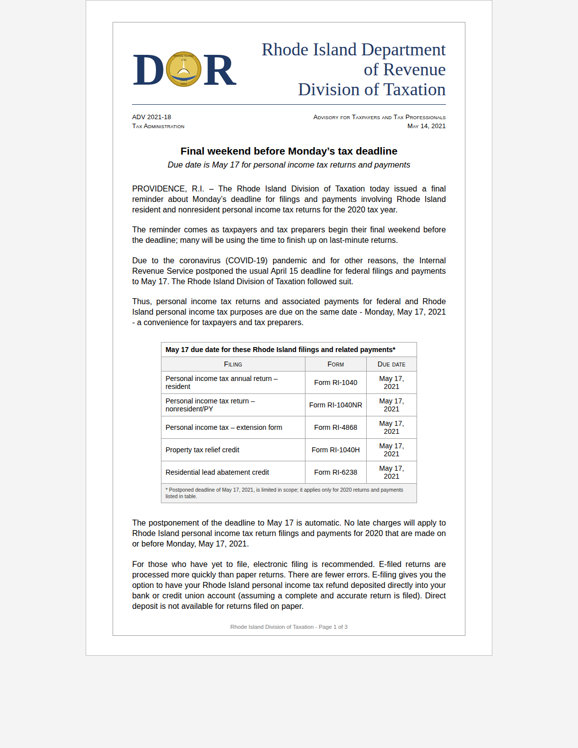D RHODE ISLAND 2001 1790 STATE R
Rhode Island Department of Revenue
Division of Taxation
ADV 2021-18
Tax Administration
Advisory for Taxpayers and Tax Professionals
May 14, 2021
Final weekend before Monday’s tax deadline
Due date is May 17 for personal income tax returns and payments
PROVIDENCE, R.I. – The Rhode Island Division of Taxation today issued a final reminder about Monday’s deadline for filings and payments involving Rhode Island resident and nonresident personal income tax returns for the 2020 tax year.
The reminder comes as taxpayers and tax preparers begin their final weekend before the deadline; many will be using the time to finish up on last-minute returns.
Due to the coronavirus (COVID-19) pandemic and for other reasons, the Internal Revenue Service postponed the usual April 15 deadline for federal filings and payments to May 17. The Rhode Island Division of Taxation followed suit.
Thus, personal income tax returns and associated payments for federal and Rhode Island personal income tax purposes are due on the same date - Monday, May 17, 2021 - a convenience for taxpayers and tax preparers.
| May 17 due date for these Rhode Island filings and related payments* |
| --- |
| Filing | Form | Due date |
| Personal income tax annual return – resident | Form RI-1040 | May 17, 2021 |
| Personal income tax return – nonresident/PY | Form RI-1040NR | May 17, 2021 |
| Personal income tax – extension form | Form RI-4868 | May 17, 2021 |
| Property tax relief credit | Form RI-1040H | May 17, 2021 |
| Residential lead abatement credit | Form RI-6238 | May 17, 2021 |
| * Postponed deadline of May 17, 2021, is limited in scope; it applies only for 2020 returns and payments listed in table. |
The postponement of the deadline to May 17 is automatic. No late charges will apply to Rhode Island personal income tax return filings and payments for 2020 that are made on or before Monday, May 17, 2021.
For those who have yet to file, electronic filing is recommended. E-filed returns are processed more quickly than paper returns. There are fewer errors. E-filing gives you the option to have your Rhode Island personal income tax refund deposited directly into your bank or credit union account (assuming a complete and accurate return is filed). Direct deposit is not available for returns filed on paper.
Rhode Island Division of Taxation - Page 1 of 3